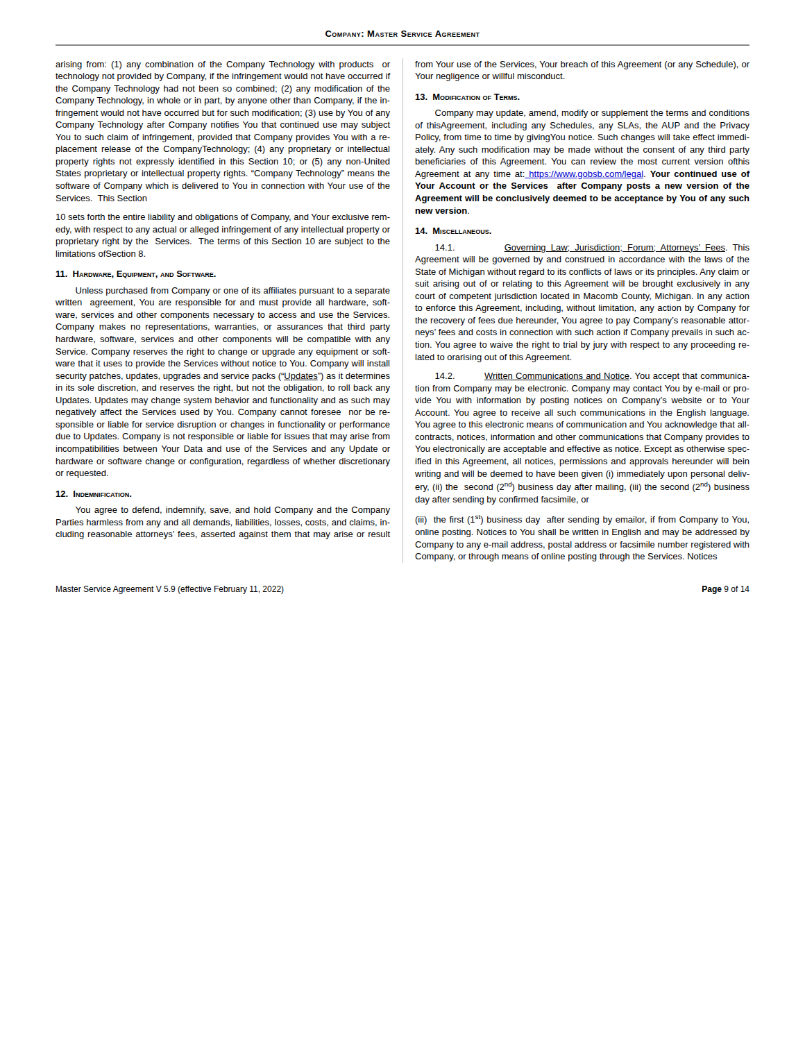Company: Master Service Agreement
arising from: (1) any combination of the Company Technology with products or technology not provided by Company, if the infringement would not have occurred if the Company Technology had not been so combined; (2) any modification of the Company Technology, in whole or in part, by anyone other than Company, if the infringement would not have occurred but for such modification; (3) use by You of any Company Technology after Company notifies You that continued use may subject You to such claim of infringement, provided that Company provides You with a replacement release of the CompanyTechnology; (4) any proprietary or intellectual property rights not expressly identified in this Section 10; or (5) any non-United States proprietary or intellectual property rights. “Company Technology” means the software of Company which is delivered to You in connection with Your use of the Services. This Section
10 sets forth the entire liability and obligations of Company, and Your exclusive remedy, with respect to any actual or alleged infringement of any intellectual property or proprietary right by the Services. The terms of this Section 10 are subject to the limitations ofSection 8.
11. Hardware, Equipment, and Software.
Unless purchased from Company or one of its affiliates pursuant to a separate written agreement, You are responsible for and must provide all hardware, software, services and other components necessary to access and use the Services. Company makes no representations, warranties, or assurances that third party hardware, software, services and other components will be compatible with any Service. Company reserves the right to change or upgrade any equipment or software that it uses to provide the Services without notice to You. Company will install security patches, updates, upgrades and service packs (“Updates”) as it determines in its sole discretion, and reserves the right, but not the obligation, to roll back any Updates. Updates may change system behavior and functionality and as such may negatively affect the Services used by You. Company cannot foresee nor be responsible or liable for service disruption or changes in functionality or performance due to Updates. Company is not responsible or liable for issues that may arise from incompatibilities between Your Data and use of the Services and any Update or hardware or software change or configuration, regardless of whether discretionary or requested.
12. Indemnification.
You agree to defend, indemnify, save, and hold Company and the Company Parties harmless from any and all demands, liabilities, losses, costs, and claims, including reasonable attorneys’ fees, asserted against them that may arise or result from Your use of the Services, Your breach of this Agreement (or any Schedule), or Your negligence or willful misconduct.
13. Modification of Terms.
Company may update, amend, modify or supplement the terms and conditions of thisAgreement, including any Schedules, any SLAs, the AUP and the Privacy Policy, from time to time by givingYou notice. Such changes will take effect immediately. Any such modification may be made without the consent of any third party beneficiaries of this Agreement. You can review the most current version ofthis Agreement at any time at: https://www.gobsb.com/legal. Your continued use of Your Account or the Services after Company posts a new version of the Agreement will be conclusively deemed to be acceptance by You of any such new version.
14. Miscellaneous.
14.1. Governing Law; Jurisdiction; Forum; Attorneys’ Fees. This Agreement will be governed by and construed in accordance with the laws of the State of Michigan without regard to its conflicts of laws or its principles. Any claim or suit arising out of or relating to this Agreement will be brought exclusively in any court of competent jurisdiction located in Macomb County, Michigan. In any action to enforce this Agreement, including, without limitation, any action by Company for the recovery of fees due hereunder, You agree to pay Company’s reasonable attorneys’ fees and costs in connection with such action if Company prevails in such action. You agree to waive the right to trial by jury with respect to any proceeding related to orarising out of this Agreement.
14.2. Written Communications and Notice. You accept that communication from Company may be electronic. Company may contact You by e-mail or provide You with information by posting notices on Company’s website or to Your Account. You agree to receive all such communications in the English language. You agree to this electronic means of communication and You acknowledge that allcontracts, notices, information and other communications that Company provides to You electronically are acceptable and effective as notice. Except as otherwise specified in this Agreement, all notices, permissions and approvals hereunder will bein writing and will be deemed to have been given (i) immediately upon personal delivery, (ii) the second (2nd) business day after mailing, (iii) the second (2nd) business day after sending by confirmed facsimile, or
(iii) the first (1st) business day after sending by emailor, if from Company to You, online posting. Notices to You shall be written in English and may be addressed by Company to any e-mail address, postal address or facsimile number registered with Company, or through means of online posting through the Services. Notices
Master Service Agreement V 5.9 (effective February 11, 2022) Page 9 of 14